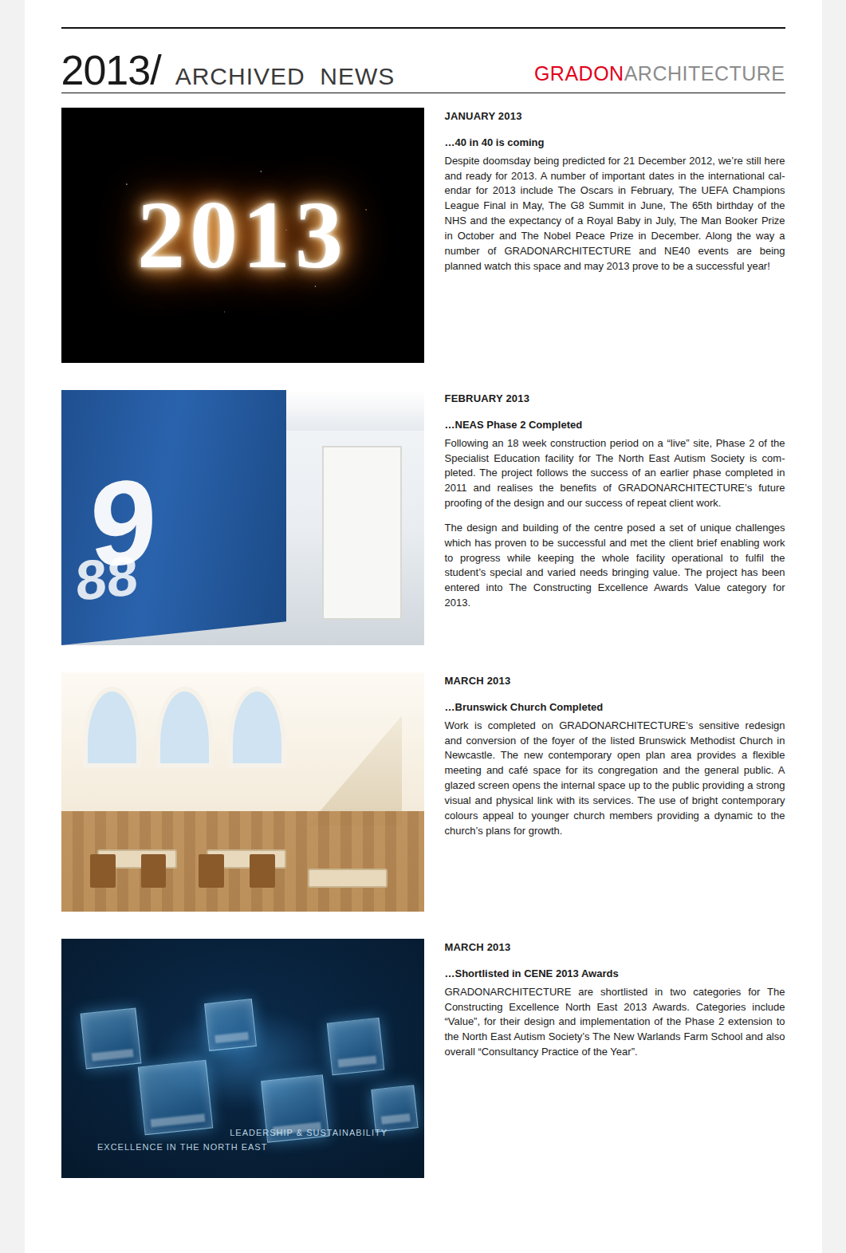2013/ ARCHIVED NEWS
GRADON ARCHITECTURE
2013
JANUARY 2013
…40 in 40 is coming
Despite doomsday being predicted for 21 December 2012, we’re still here and ready for 2013. A number of important dates in the international calendar for 2013 include The Oscars in February, The UEFA Champions League Final in May, The G8 Summit in June, The 65th birthday of the NHS and the expectancy of a Royal Baby in July, The Man Booker Prize in October and The Nobel Peace Prize in December. Along the way a number of GRADONARCHITECTURE and NE40 events are being planned watch this space and may 2013 prove to be a successful year!
9
88
FEBRUARY 2013
…NEAS Phase 2 Completed
Following an 18 week construction period on a “live” site, Phase 2 of the Specialist Education facility for The North East Autism Society is completed. The project follows the success of an earlier phase completed in 2011 and realises the benefits of GRADONARCHITECTURE’s future proofing of the design and our success of repeat client work.
The design and building of the centre posed a set of unique challenges which has proven to be successful and met the client brief enabling work to progress while keeping the whole facility operational to fulfil the student’s special and varied needs bringing value. The project has been entered into The Constructing Excellence Awards Value category for 2013.
MARCH 2013
…Brunswick Church Completed
Work is completed on GRADONARCHITECTURE’s sensitive redesign and conversion of the foyer of the listed Brunswick Methodist Church in Newcastle. The new contemporary open plan area provides a flexible meeting and café space for its congregation and the general public. A glazed screen opens the internal space up to the public providing a strong visual and physical link with its services. The use of bright contemporary colours appeal to younger church members providing a dynamic to the church’s plans for growth.
Excellence in the North East
Leadership & Sustainability
MARCH 2013
…Shortlisted in CENE 2013 Awards
GRADONARCHITECTURE are shortlisted in two categories for The Constructing Excellence North East 2013 Awards. Categories include “Value”, for their design and implementation of the Phase 2 extension to the North East Autism Society’s The New Warlands Farm School and also overall “Consultancy Practice of the Year”.